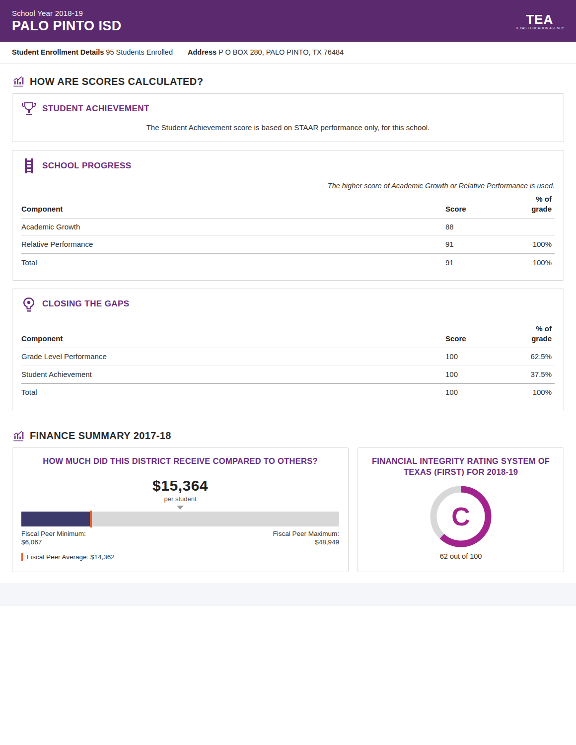School Year 2018-19
PALO PINTO ISD
TEA Texas Education Agency
Student Enrollment Details 95 Students Enrolled Address P O BOX 280, PALO PINTO, TX 76484
How are scores calculated?
Student Achievement
The Student Achievement score is based on STAAR performance only, for this school.
School Progress
The higher score of Academic Growth or Relative Performance is used.
| Component | Score | % of grade |
| --- | --- | --- |
| Academic Growth | 88 | |
| Relative Performance | 91 | 100% |
| Total | 91 | 100% |
Closing the Gaps
| Component | Score | % of grade |
| --- | --- | --- |
| Grade Level Performance | 100 | 62.5% |
| Student Achievement | 100 | 37.5% |
| Total | 100 | 100% |
Finance Summary 2017-18
How much did this district receive compared to others?
$15,364
per student
Fiscal Peer Minimum:
$6,067
Fiscal Peer Maximum:
$48,949
Fiscal Peer Average: $14,362
Financial Integrity Rating System of Texas (FIRST) for 2018-19
C
62 out of 100